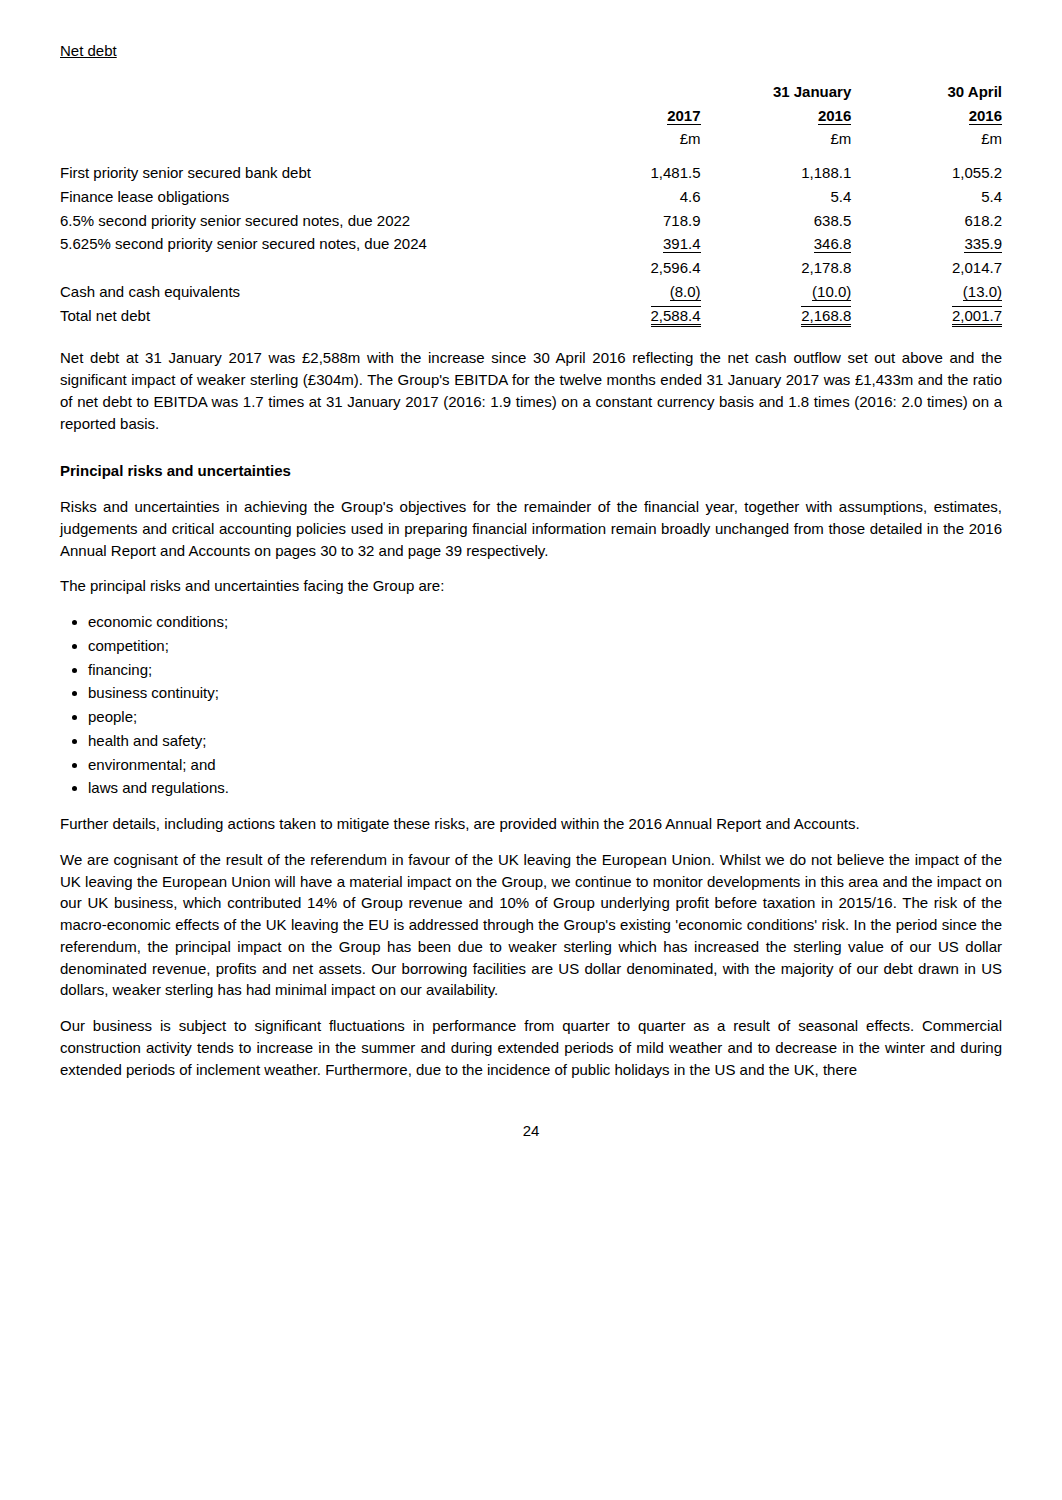Net debt
| | 31 January | 30 April |
| | 2017 | 2016 | 2016 |
| | £m | £m | £m |
| First priority senior secured bank debt | 1,481.5 | 1,188.1 | 1,055.2 |
| Finance lease obligations | 4.6 | 5.4 | 5.4 |
| 6.5% second priority senior secured notes, due 2022 | 718.9 | 638.5 | 618.2 |
| 5.625% second priority senior secured notes, due 2024 | 391.4 | 346.8 | 335.9 |
| | 2,596.4 | 2,178.8 | 2,014.7 |
| Cash and cash equivalents | (8.0) | (10.0) | (13.0) |
| Total net debt | 2,588.4 | 2,168.8 | 2,001.7 |
Net debt at 31 January 2017 was £2,588m with the increase since 30 April 2016 reflecting the net cash outflow set out above and the significant impact of weaker sterling (£304m). The Group's EBITDA for the twelve months ended 31 January 2017 was £1,433m and the ratio of net debt to EBITDA was 1.7 times at 31 January 2017 (2016: 1.9 times) on a constant currency basis and 1.8 times (2016: 2.0 times) on a reported basis.
Principal risks and uncertainties
Risks and uncertainties in achieving the Group's objectives for the remainder of the financial year, together with assumptions, estimates, judgements and critical accounting policies used in preparing financial information remain broadly unchanged from those detailed in the 2016 Annual Report and Accounts on pages 30 to 32 and page 39 respectively.
The principal risks and uncertainties facing the Group are:
economic conditions;
competition;
financing;
business continuity;
people;
health and safety;
environmental; and
laws and regulations.
Further details, including actions taken to mitigate these risks, are provided within the 2016 Annual Report and Accounts.
We are cognisant of the result of the referendum in favour of the UK leaving the European Union. Whilst we do not believe the impact of the UK leaving the European Union will have a material impact on the Group, we continue to monitor developments in this area and the impact on our UK business, which contributed 14% of Group revenue and 10% of Group underlying profit before taxation in 2015/16. The risk of the macro-economic effects of the UK leaving the EU is addressed through the Group's existing 'economic conditions' risk. In the period since the referendum, the principal impact on the Group has been due to weaker sterling which has increased the sterling value of our US dollar denominated revenue, profits and net assets. Our borrowing facilities are US dollar denominated, with the majority of our debt drawn in US dollars, weaker sterling has had minimal impact on our availability.
Our business is subject to significant fluctuations in performance from quarter to quarter as a result of seasonal effects. Commercial construction activity tends to increase in the summer and during extended periods of mild weather and to decrease in the winter and during extended periods of inclement weather. Furthermore, due to the incidence of public holidays in the US and the UK, there
24